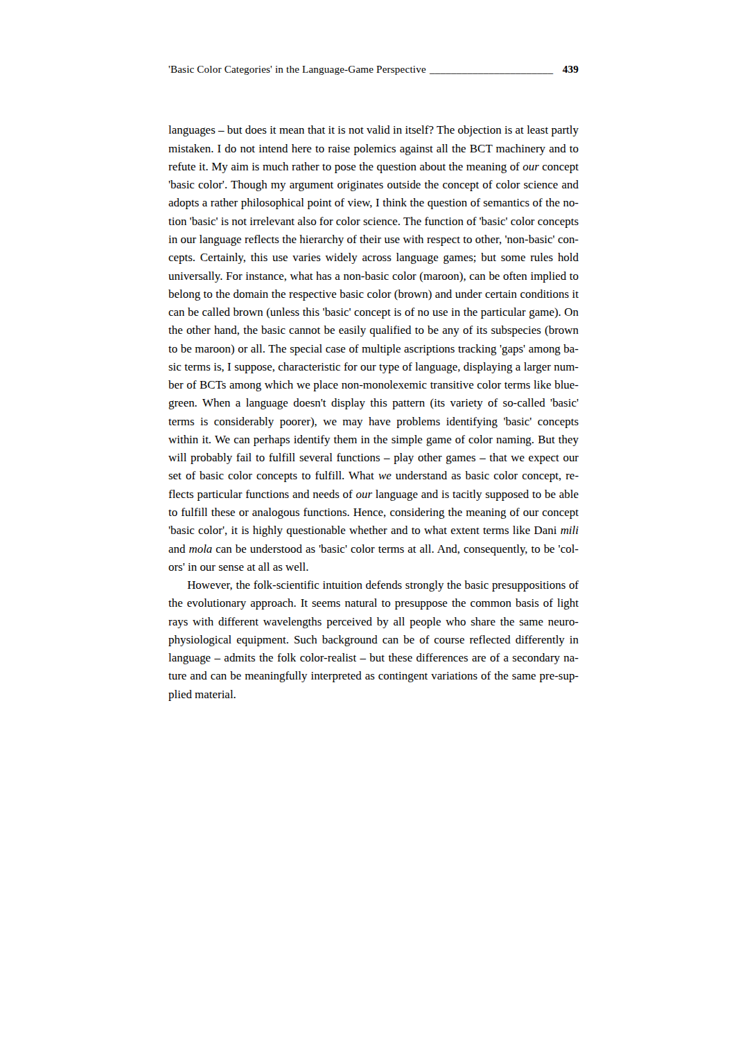'Basic Color Categories' in the Language-Game Perspective 439 _______________________
languages – but does it mean that it is not valid in itself? The objection is at least partly mistaken. I do not intend here to raise polemics against all the BCT machinery and to refute it. My aim is much rather to pose the question about the meaning of our concept 'basic color'. Though my argument originates outside the concept of color science and adopts a rather philosophical point of view, I think the question of semantics of the notion 'basic' is not irrelevant also for color science. The function of 'basic' color concepts in our language reflects the hierarchy of their use with respect to other, 'non-basic' concepts. Certainly, this use varies widely across language games; but some rules hold universally. For instance, what has a non-basic color (maroon), can be often implied to belong to the domain the respective basic color (brown) and under certain conditions it can be called brown (unless this 'basic' concept is of no use in the particular game). On the other hand, the basic cannot be easily qualified to be any of its subspecies (brown to be maroon) or all. The special case of multiple ascriptions tracking 'gaps' among basic terms is, I suppose, characteristic for our type of language, displaying a larger number of BCTs among which we place non-monolexemic transitive color terms like blue-green. When a language doesn't display this pattern (its variety of so-called 'basic' terms is considerably poorer), we may have problems identifying 'basic' concepts within it. We can perhaps identify them in the simple game of color naming. But they will probably fail to fulfill several functions – play other games – that we expect our set of basic color concepts to fulfill. What we understand as basic color concept, reflects particular functions and needs of our language and is tacitly supposed to be able to fulfill these or analogous functions. Hence, considering the meaning of our concept 'basic color', it is highly questionable whether and to what extent terms like Dani mili and mola can be understood as 'basic' color terms at all. And, consequently, to be 'colors' in our sense at all as well.
However, the folk-scientific intuition defends strongly the basic presuppositions of the evolutionary approach. It seems natural to presuppose the common basis of light rays with different wavelengths perceived by all people who share the same neuro-physiological equipment. Such background can be of course reflected differently in language – admits the folk color-realist – but these differences are of a secondary nature and can be meaningfully interpreted as contingent variations of the same pre-supplied material.